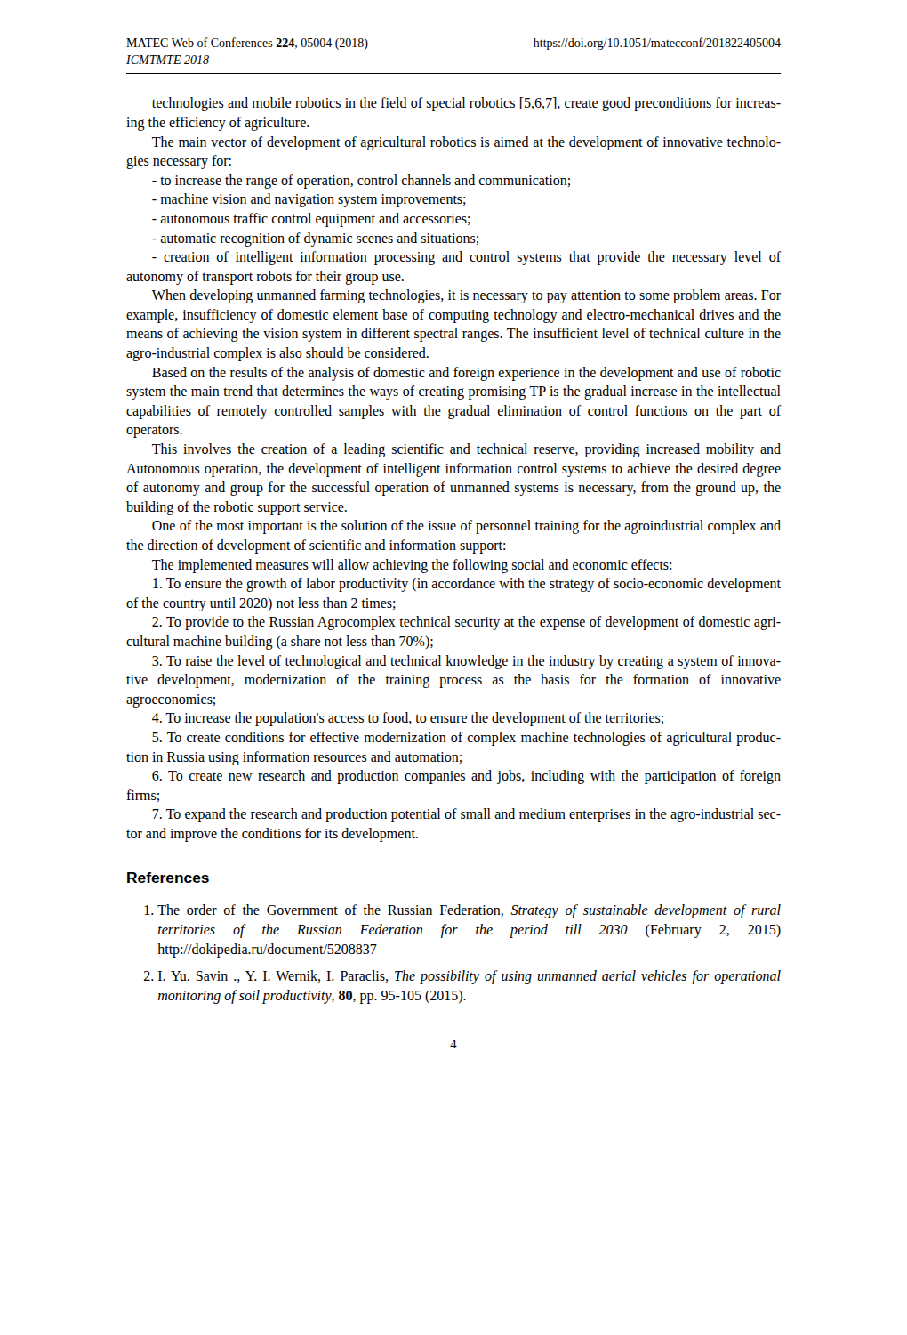MATEC Web of Conferences 224, 05004 (2018) ICMTMTE 2018
https://doi.org/10.1051/matecconf/201822405004
technologies and mobile robotics in the field of special robotics [5,6,7], create good preconditions for increasing the efficiency of agriculture.
The main vector of development of agricultural robotics is aimed at the development of innovative technologies necessary for:
- to increase the range of operation, control channels and communication;
- machine vision and navigation system improvements;
- autonomous traffic control equipment and accessories;
- automatic recognition of dynamic scenes and situations;
- creation of intelligent information processing and control systems that provide the necessary level of autonomy of transport robots for their group use.
When developing unmanned farming technologies, it is necessary to pay attention to some problem areas. For example, insufficiency of domestic element base of computing technology and electro-mechanical drives and the means of achieving the vision system in different spectral ranges. The insufficient level of technical culture in the agro-industrial complex is also should be considered.
Based on the results of the analysis of domestic and foreign experience in the development and use of robotic system the main trend that determines the ways of creating promising TP is the gradual increase in the intellectual capabilities of remotely controlled samples with the gradual elimination of control functions on the part of operators.
This involves the creation of a leading scientific and technical reserve, providing increased mobility and Autonomous operation, the development of intelligent information control systems to achieve the desired degree of autonomy and group for the successful operation of unmanned systems is necessary, from the ground up, the building of the robotic support service.
One of the most important is the solution of the issue of personnel training for the agroindustrial complex and the direction of development of scientific and information support:
The implemented measures will allow achieving the following social and economic effects:
1. To ensure the growth of labor productivity (in accordance with the strategy of socio-economic development of the country until 2020) not less than 2 times;
2. To provide to the Russian Agrocomplex technical security at the expense of development of domestic agricultural machine building (a share not less than 70%);
3. To raise the level of technological and technical knowledge in the industry by creating a system of innovative development, modernization of the training process as the basis for the formation of innovative agroeconomics;
4. To increase the population's access to food, to ensure the development of the territories;
5. To create conditions for effective modernization of complex machine technologies of agricultural production in Russia using information resources and automation;
6. To create new research and production companies and jobs, including with the participation of foreign firms;
7. To expand the research and production potential of small and medium enterprises in the agro-industrial sector and improve the conditions for its development.
References
The order of the Government of the Russian Federation, Strategy of sustainable development of rural territories of the Russian Federation for the period till 2030 (February 2, 2015) http://dokipedia.ru/document/5208837
I. Yu. Savin ., Y. I. Wernik, I. Paraclis, The possibility of using unmanned aerial vehicles for operational monitoring of soil productivity, 80, pp. 95-105 (2015).
4